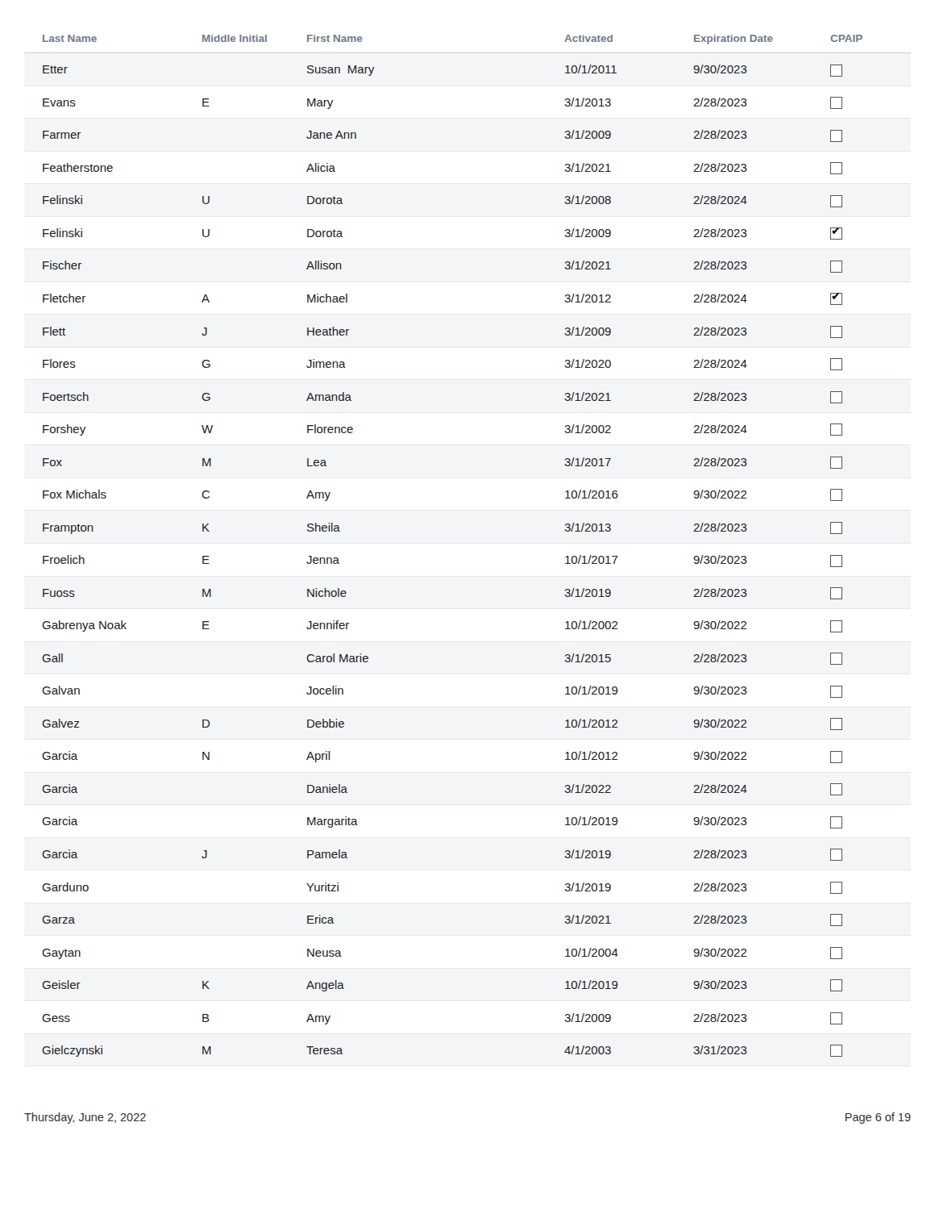| Last Name | Middle Initial | First Name | Activated | Expiration Date | CPAIP |
| --- | --- | --- | --- | --- | --- |
| Etter | | Susan Mary | 10/1/2011 | 9/30/2023 | |
| Evans | E | Mary | 3/1/2013 | 2/28/2023 | |
| Farmer | | Jane Ann | 3/1/2009 | 2/28/2023 | |
| Featherstone | | Alicia | 3/1/2021 | 2/28/2023 | |
| Felinski | U | Dorota | 3/1/2008 | 2/28/2024 | |
| Felinski | U | Dorota | 3/1/2009 | 2/28/2023 | |
| Fischer | | Allison | 3/1/2021 | 2/28/2023 | |
| Fletcher | A | Michael | 3/1/2012 | 2/28/2024 | |
| Flett | J | Heather | 3/1/2009 | 2/28/2023 | |
| Flores | G | Jimena | 3/1/2020 | 2/28/2024 | |
| Foertsch | G | Amanda | 3/1/2021 | 2/28/2023 | |
| Forshey | W | Florence | 3/1/2002 | 2/28/2024 | |
| Fox | M | Lea | 3/1/2017 | 2/28/2023 | |
| Fox Michals | C | Amy | 10/1/2016 | 9/30/2022 | |
| Frampton | K | Sheila | 3/1/2013 | 2/28/2023 | |
| Froelich | E | Jenna | 10/1/2017 | 9/30/2023 | |
| Fuoss | M | Nichole | 3/1/2019 | 2/28/2023 | |
| Gabrenya Noak | E | Jennifer | 10/1/2002 | 9/30/2022 | |
| Gall | | Carol Marie | 3/1/2015 | 2/28/2023 | |
| Galvan | | Jocelin | 10/1/2019 | 9/30/2023 | |
| Galvez | D | Debbie | 10/1/2012 | 9/30/2022 | |
| Garcia | N | April | 10/1/2012 | 9/30/2022 | |
| Garcia | | Daniela | 3/1/2022 | 2/28/2024 | |
| Garcia | | Margarita | 10/1/2019 | 9/30/2023 | |
| Garcia | J | Pamela | 3/1/2019 | 2/28/2023 | |
| Garduno | | Yuritzi | 3/1/2019 | 2/28/2023 | |
| Garza | | Erica | 3/1/2021 | 2/28/2023 | |
| Gaytan | | Neusa | 10/1/2004 | 9/30/2022 | |
| Geisler | K | Angela | 10/1/2019 | 9/30/2023 | |
| Gess | B | Amy | 3/1/2009 | 2/28/2023 | |
| Gielczynski | M | Teresa | 4/1/2003 | 3/31/2023 | |
Thursday, June 2, 2022
Page 6 of 19